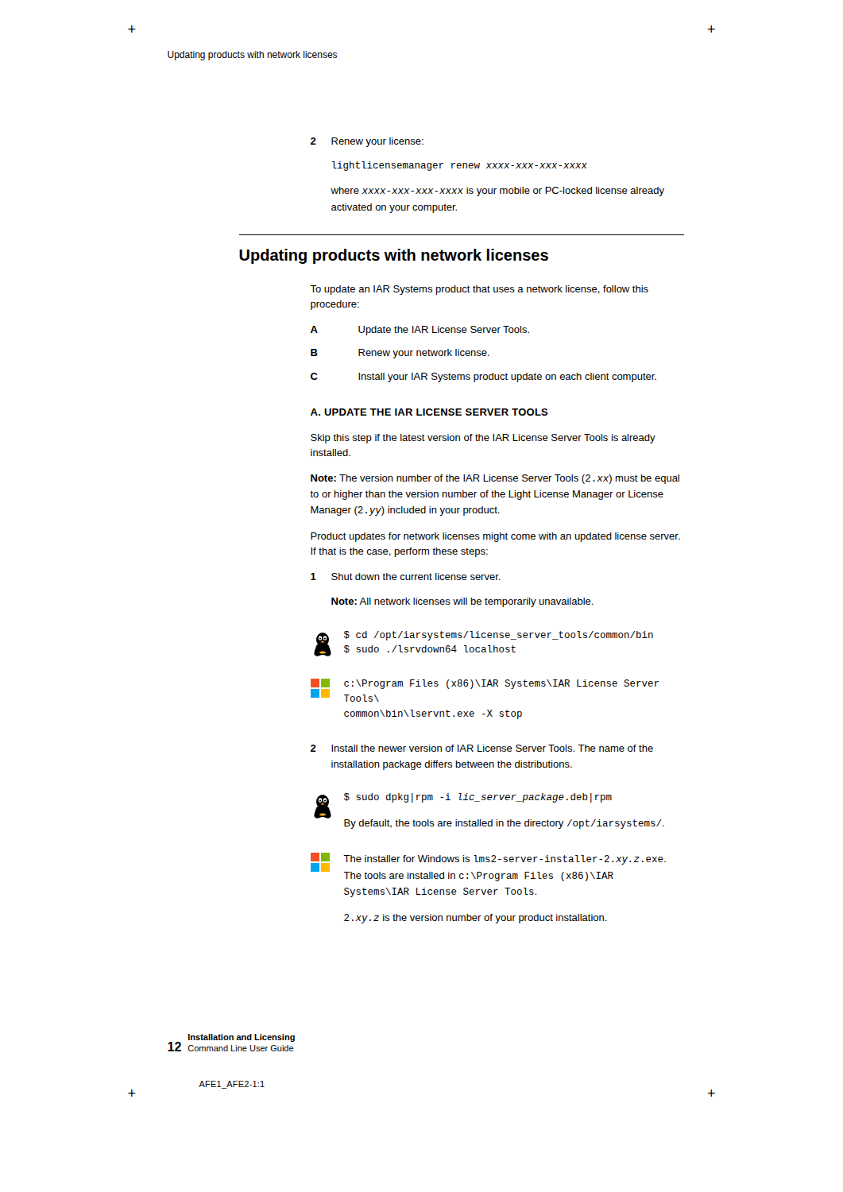+
+
+
+
Updating products with network licenses
2
Renew your license:
lightlicensemanager renew xxxx-xxx-xxx-xxxx
where xxxx-xxx-xxx-xxxx is your mobile or PC-locked license already activated on your computer.
Updating products with network licenses
To update an IAR Systems product that uses a network license, follow this procedure:
A
Update the IAR License Server Tools.
B
Renew your network license.
C
Install your IAR Systems product update on each client computer.
A. UPDATE THE IAR LICENSE SERVER TOOLS
Skip this step if the latest version of the IAR License Server Tools is already installed.
Note: The version number of the IAR License Server Tools (2.xx) must be equal to or higher than the version number of the Light License Manager or License Manager (2.yy) included in your product.
Product updates for network licenses might come with an updated license server. If that is the case, perform these steps:
1
Shut down the current license server.
Note: All network licenses will be temporarily unavailable.
$ cd /opt/iarsystems/license_server_tools/common/bin $ sudo ./lsrvdown64 localhost
c:\Program Files (x86)\IAR Systems\IAR License Server Tools\ common\bin\lservnt.exe -X stop
2
Install the newer version of IAR License Server Tools. The name of the installation package differs between the distributions.
$ sudo dpkg|rpm -i lic_server_package.deb|rpm
By default, the tools are installed in the directory /opt/iarsystems/.
The installer for Windows is lms2-server-installer-2.xy.z.exe. The tools are installed in c:\Program Files (x86)\IAR Systems\IAR License Server Tools.
2.xy.z is the version number of your product installation.
12
Installation and Licensing
Command Line User Guide
AFE1_AFE2-1:1